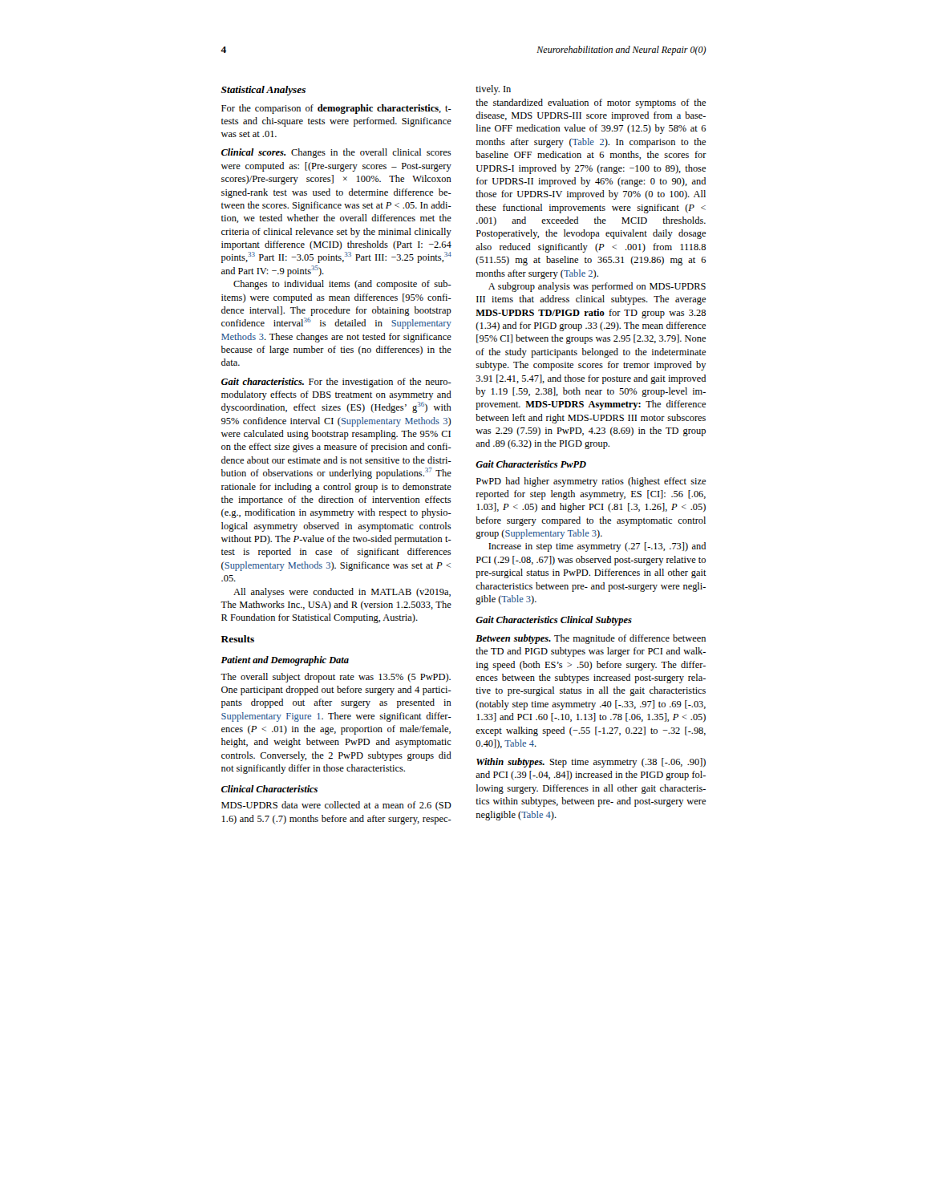4 Neurorehabilitation and Neural Repair 0(0)
Statistical Analyses
For the comparison of demographic characteristics, t-tests and chi-square tests were performed. Significance was set at .01.
Clinical scores. Changes in the overall clinical scores were computed as: [(Pre-surgery scores – Post-surgery scores)/Pre-surgery scores] × 100%. The Wilcoxon signed-rank test was used to determine difference between the scores. Significance was set at P < .05. In addition, we tested whether the overall differences met the criteria of clinical relevance set by the minimal clinically important difference (MCID) thresholds (Part I: −2.64 points,33 Part II: −3.05 points,33 Part III: −3.25 points,34 and Part IV: −.9 points35).
Changes to individual items (and composite of sub-items) were computed as mean differences [95% confidence interval]. The procedure for obtaining bootstrap confidence interval36 is detailed in Supplementary Methods 3. These changes are not tested for significance because of large number of ties (no differences) in the data.
Gait characteristics. For the investigation of the neuromodulatory effects of DBS treatment on asymmetry and dyscoordination, effect sizes (ES) (Hedges’ g36) with 95% confidence interval CI (Supplementary Methods 3) were calculated using bootstrap resampling. The 95% CI on the effect size gives a measure of precision and confidence about our estimate and is not sensitive to the distribution of observations or underlying populations.37 The rationale for including a control group is to demonstrate the importance of the direction of intervention effects (e.g., modification in asymmetry with respect to physiological asymmetry observed in asymptomatic controls without PD). The P-value of the two-sided permutation t-test is reported in case of significant differences (Supplementary Methods 3). Significance was set at P < .05.
All analyses were conducted in MATLAB (v2019a, The Mathworks Inc., USA) and R (version 1.2.5033, The R Foundation for Statistical Computing, Austria).
Results
Patient and Demographic Data
The overall subject dropout rate was 13.5% (5 PwPD). One participant dropped out before surgery and 4 participants dropped out after surgery as presented in Supplementary Figure 1. There were significant differences (P < .01) in the age, proportion of male/female, height, and weight between PwPD and asymptomatic controls. Conversely, the 2 PwPD subtypes groups did not significantly differ in those characteristics.
Clinical Characteristics
MDS-UPDRS data were collected at a mean of 2.6 (SD 1.6) and 5.7 (.7) months before and after surgery, respectively. In
the standardized evaluation of motor symptoms of the disease, MDS UPDRS-III score improved from a baseline OFF medication value of 39.97 (12.5) by 58% at 6 months after surgery (Table 2). In comparison to the baseline OFF medication at 6 months, the scores for UPDRS-I improved by 27% (range: −100 to 89), those for UPDRS-II improved by 46% (range: 0 to 90), and those for UPDRS-IV improved by 70% (0 to 100). All these functional improvements were significant (P < .001) and exceeded the MCID thresholds. Postoperatively, the levodopa equivalent daily dosage also reduced significantly (P < .001) from 1118.8 (511.55) mg at baseline to 365.31 (219.86) mg at 6 months after surgery (Table 2).
A subgroup analysis was performed on MDS-UPDRS III items that address clinical subtypes. The average MDS-UPDRS TD/PIGD ratio for TD group was 3.28 (1.34) and for PIGD group .33 (.29). The mean difference [95% CI] between the groups was 2.95 [2.32, 3.79]. None of the study participants belonged to the indeterminate subtype. The composite scores for tremor improved by 3.91 [2.41, 5.47], and those for posture and gait improved by 1.19 [.59, 2.38], both near to 50% group-level improvement. MDS-UPDRS Asymmetry: The difference between left and right MDS-UPDRS III motor subscores was 2.29 (7.59) in PwPD, 4.23 (8.69) in the TD group and .89 (6.32) in the PIGD group.
Gait Characteristics PwPD
PwPD had higher asymmetry ratios (highest effect size reported for step length asymmetry, ES [CI]: .56 [.06, 1.03], P < .05) and higher PCI (.81 [.3, 1.26], P < .05) before surgery compared to the asymptomatic control group (Supplementary Table 3).
Increase in step time asymmetry (.27 [-.13, .73]) and PCI (.29 [-.08, .67]) was observed post-surgery relative to pre-surgical status in PwPD. Differences in all other gait characteristics between pre- and post-surgery were negligible (Table 3).
Gait Characteristics Clinical Subtypes
Between subtypes. The magnitude of difference between the TD and PIGD subtypes was larger for PCI and walking speed (both ES’s > .50) before surgery. The differences between the subtypes increased post-surgery relative to pre-surgical status in all the gait characteristics (notably step time asymmetry .40 [-.33, .97] to .69 [-.03, 1.33] and PCI .60 [-.10, 1.13] to .78 [.06, 1.35], P < .05) except walking speed (−.55 [-1.27, 0.22] to −.32 [-.98, 0.40]), Table 4.
Within subtypes. Step time asymmetry (.38 [-.06, .90]) and PCI (.39 [-.04, .84]) increased in the PIGD group following surgery. Differences in all other gait characteristics within subtypes, between pre- and post-surgery were negligible (Table 4).